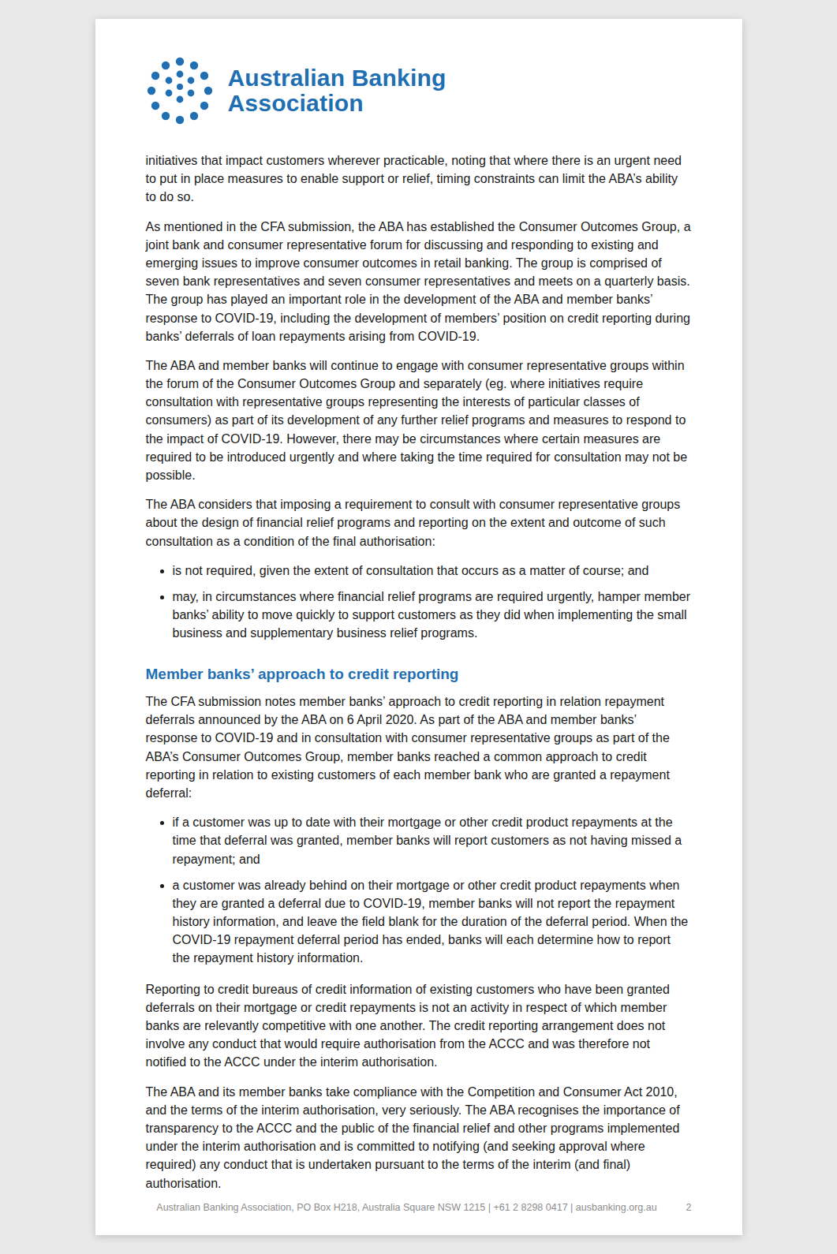Australian Banking
Association
initiatives that impact customers wherever practicable, noting that where there is an urgent need to put in place measures to enable support or relief, timing constraints can limit the ABA’s ability to do so.
As mentioned in the CFA submission, the ABA has established the Consumer Outcomes Group, a joint bank and consumer representative forum for discussing and responding to existing and emerging issues to improve consumer outcomes in retail banking. The group is comprised of seven bank representatives and seven consumer representatives and meets on a quarterly basis. The group has played an important role in the development of the ABA and member banks’ response to COVID-19, including the development of members’ position on credit reporting during banks’ deferrals of loan repayments arising from COVID-19.
The ABA and member banks will continue to engage with consumer representative groups within the forum of the Consumer Outcomes Group and separately (eg. where initiatives require consultation with representative groups representing the interests of particular classes of consumers) as part of its development of any further relief programs and measures to respond to the impact of COVID-19. However, there may be circumstances where certain measures are required to be introduced urgently and where taking the time required for consultation may not be possible.
The ABA considers that imposing a requirement to consult with consumer representative groups about the design of financial relief programs and reporting on the extent and outcome of such consultation as a condition of the final authorisation:
is not required, given the extent of consultation that occurs as a matter of course; and
may, in circumstances where financial relief programs are required urgently, hamper member banks’ ability to move quickly to support customers as they did when implementing the small business and supplementary business relief programs.
Member banks’ approach to credit reporting
The CFA submission notes member banks’ approach to credit reporting in relation repayment deferrals announced by the ABA on 6 April 2020. As part of the ABA and member banks’ response to COVID-19 and in consultation with consumer representative groups as part of the ABA’s Consumer Outcomes Group, member banks reached a common approach to credit reporting in relation to existing customers of each member bank who are granted a repayment deferral:
if a customer was up to date with their mortgage or other credit product repayments at the time that deferral was granted, member banks will report customers as not having missed a repayment; and
a customer was already behind on their mortgage or other credit product repayments when they are granted a deferral due to COVID-19, member banks will not report the repayment history information, and leave the field blank for the duration of the deferral period. When the COVID-19 repayment deferral period has ended, banks will each determine how to report the repayment history information.
Reporting to credit bureaus of credit information of existing customers who have been granted deferrals on their mortgage or credit repayments is not an activity in respect of which member banks are relevantly competitive with one another. The credit reporting arrangement does not involve any conduct that would require authorisation from the ACCC and was therefore not notified to the ACCC under the interim authorisation.
The ABA and its member banks take compliance with the Competition and Consumer Act 2010, and the terms of the interim authorisation, very seriously. The ABA recognises the importance of transparency to the ACCC and the public of the financial relief and other programs implemented under the interim authorisation and is committed to notifying (and seeking approval where required) any conduct that is undertaken pursuant to the terms of the interim (and final) authorisation.
Australian Banking Association, PO Box H218, Australia Square NSW 1215 | +61 2 8298 0417 | ausbanking.org.au
2